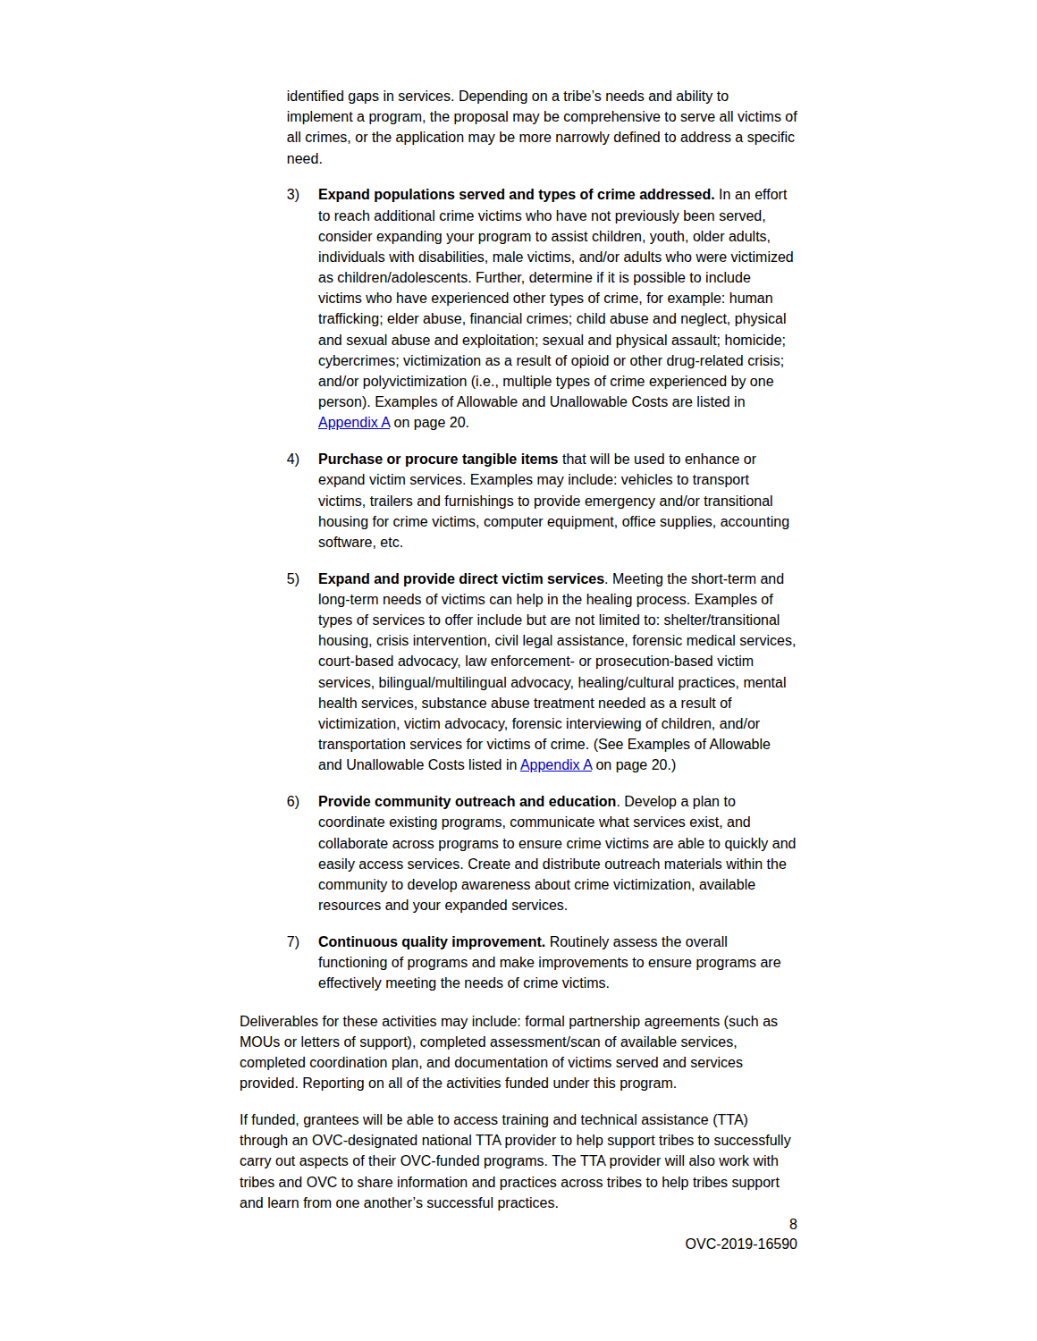identified gaps in services. Depending on a tribe’s needs and ability to implement a program, the proposal may be comprehensive to serve all victims of all crimes, or the application may be more narrowly defined to address a specific need.
3) Expand populations served and types of crime addressed. In an effort to reach additional crime victims who have not previously been served, consider expanding your program to assist children, youth, older adults, individuals with disabilities, male victims, and/or adults who were victimized as children/adolescents. Further, determine if it is possible to include victims who have experienced other types of crime, for example: human trafficking; elder abuse, financial crimes; child abuse and neglect, physical and sexual abuse and exploitation; sexual and physical assault; homicide; cybercrimes; victimization as a result of opioid or other drug-related crisis; and/or polyvictimization (i.e., multiple types of crime experienced by one person). Examples of Allowable and Unallowable Costs are listed in Appendix A on page 20.
4) Purchase or procure tangible items that will be used to enhance or expand victim services. Examples may include: vehicles to transport victims, trailers and furnishings to provide emergency and/or transitional housing for crime victims, computer equipment, office supplies, accounting software, etc.
5) Expand and provide direct victim services. Meeting the short-term and long-term needs of victims can help in the healing process. Examples of types of services to offer include but are not limited to: shelter/transitional housing, crisis intervention, civil legal assistance, forensic medical services, court-based advocacy, law enforcement- or prosecution-based victim services, bilingual/multilingual advocacy, healing/cultural practices, mental health services, substance abuse treatment needed as a result of victimization, victim advocacy, forensic interviewing of children, and/or transportation services for victims of crime. (See Examples of Allowable and Unallowable Costs listed in Appendix A on page 20.)
6) Provide community outreach and education. Develop a plan to coordinate existing programs, communicate what services exist, and collaborate across programs to ensure crime victims are able to quickly and easily access services. Create and distribute outreach materials within the community to develop awareness about crime victimization, available resources and your expanded services.
7) Continuous quality improvement. Routinely assess the overall functioning of programs and make improvements to ensure programs are effectively meeting the needs of crime victims.
Deliverables for these activities may include: formal partnership agreements (such as MOUs or letters of support), completed assessment/scan of available services, completed coordination plan, and documentation of victims served and services provided. Reporting on all of the activities funded under this program.
If funded, grantees will be able to access training and technical assistance (TTA) through an OVC-designated national TTA provider to help support tribes to successfully carry out aspects of their OVC-funded programs. The TTA provider will also work with tribes and OVC to share information and practices across tribes to help tribes support and learn from one another’s successful practices.
8
OVC-2019-16590